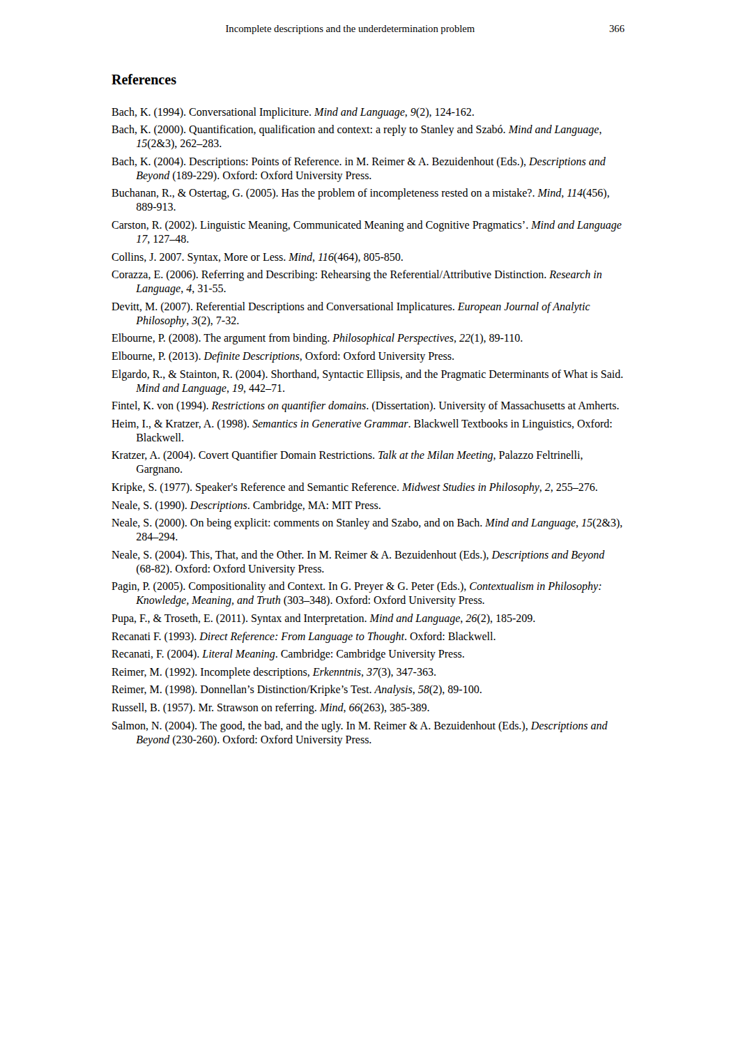Incomplete descriptions and the underdetermination problem 366
References
Bach, K. (1994). Conversational Impliciture. Mind and Language, 9(2), 124-162.
Bach, K. (2000). Quantification, qualification and context: a reply to Stanley and Szabó. Mind and Language, 15(2&3), 262–283.
Bach, K. (2004). Descriptions: Points of Reference. in M. Reimer & A. Bezuidenhout (Eds.), Descriptions and Beyond (189-229). Oxford: Oxford University Press.
Buchanan, R., & Ostertag, G. (2005). Has the problem of incompleteness rested on a mistake?. Mind, 114(456), 889-913.
Carston, R. (2002). Linguistic Meaning, Communicated Meaning and Cognitive Pragmatics’. Mind and Language 17, 127–48.
Collins, J. 2007. Syntax, More or Less. Mind, 116(464), 805-850.
Corazza, E. (2006). Referring and Describing: Rehearsing the Referential/Attributive Distinction. Research in Language, 4, 31-55.
Devitt, M. (2007). Referential Descriptions and Conversational Implicatures. European Journal of Analytic Philosophy, 3(2), 7-32.
Elbourne, P. (2008). The argument from binding. Philosophical Perspectives, 22(1), 89-110.
Elbourne, P. (2013). Definite Descriptions, Oxford: Oxford University Press.
Elgardo, R., & Stainton, R. (2004). Shorthand, Syntactic Ellipsis, and the Pragmatic Determinants of What is Said. Mind and Language, 19, 442–71.
Fintel, K. von (1994). Restrictions on quantifier domains. (Dissertation). University of Massachusetts at Amherts.
Heim, I., & Kratzer, A. (1998). Semantics in Generative Grammar. Blackwell Textbooks in Linguistics, Oxford: Blackwell.
Kratzer, A. (2004). Covert Quantifier Domain Restrictions. Talk at the Milan Meeting, Palazzo Feltrinelli, Gargnano.
Kripke, S. (1977). Speaker's Reference and Semantic Reference. Midwest Studies in Philosophy, 2, 255–276.
Neale, S. (1990). Descriptions. Cambridge, MA: MIT Press.
Neale, S. (2000). On being explicit: comments on Stanley and Szabo, and on Bach. Mind and Language, 15(2&3), 284–294.
Neale, S. (2004). This, That, and the Other. In M. Reimer & A. Bezuidenhout (Eds.), Descriptions and Beyond (68-82). Oxford: Oxford University Press.
Pagin, P. (2005). Compositionality and Context. In G. Preyer & G. Peter (Eds.), Contextualism in Philosophy: Knowledge, Meaning, and Truth (303–348). Oxford: Oxford University Press.
Pupa, F., & Troseth, E. (2011). Syntax and Interpretation. Mind and Language, 26(2), 185-209.
Recanati F. (1993). Direct Reference: From Language to Thought. Oxford: Blackwell.
Recanati, F. (2004). Literal Meaning. Cambridge: Cambridge University Press.
Reimer, M. (1992). Incomplete descriptions, Erkenntnis, 37(3), 347-363.
Reimer, M. (1998). Donnellan’s Distinction/Kripke’s Test. Analysis, 58(2), 89-100.
Russell, B. (1957). Mr. Strawson on referring. Mind, 66(263), 385-389.
Salmon, N. (2004). The good, the bad, and the ugly. In M. Reimer & A. Bezuidenhout (Eds.), Descriptions and Beyond (230-260). Oxford: Oxford University Press.